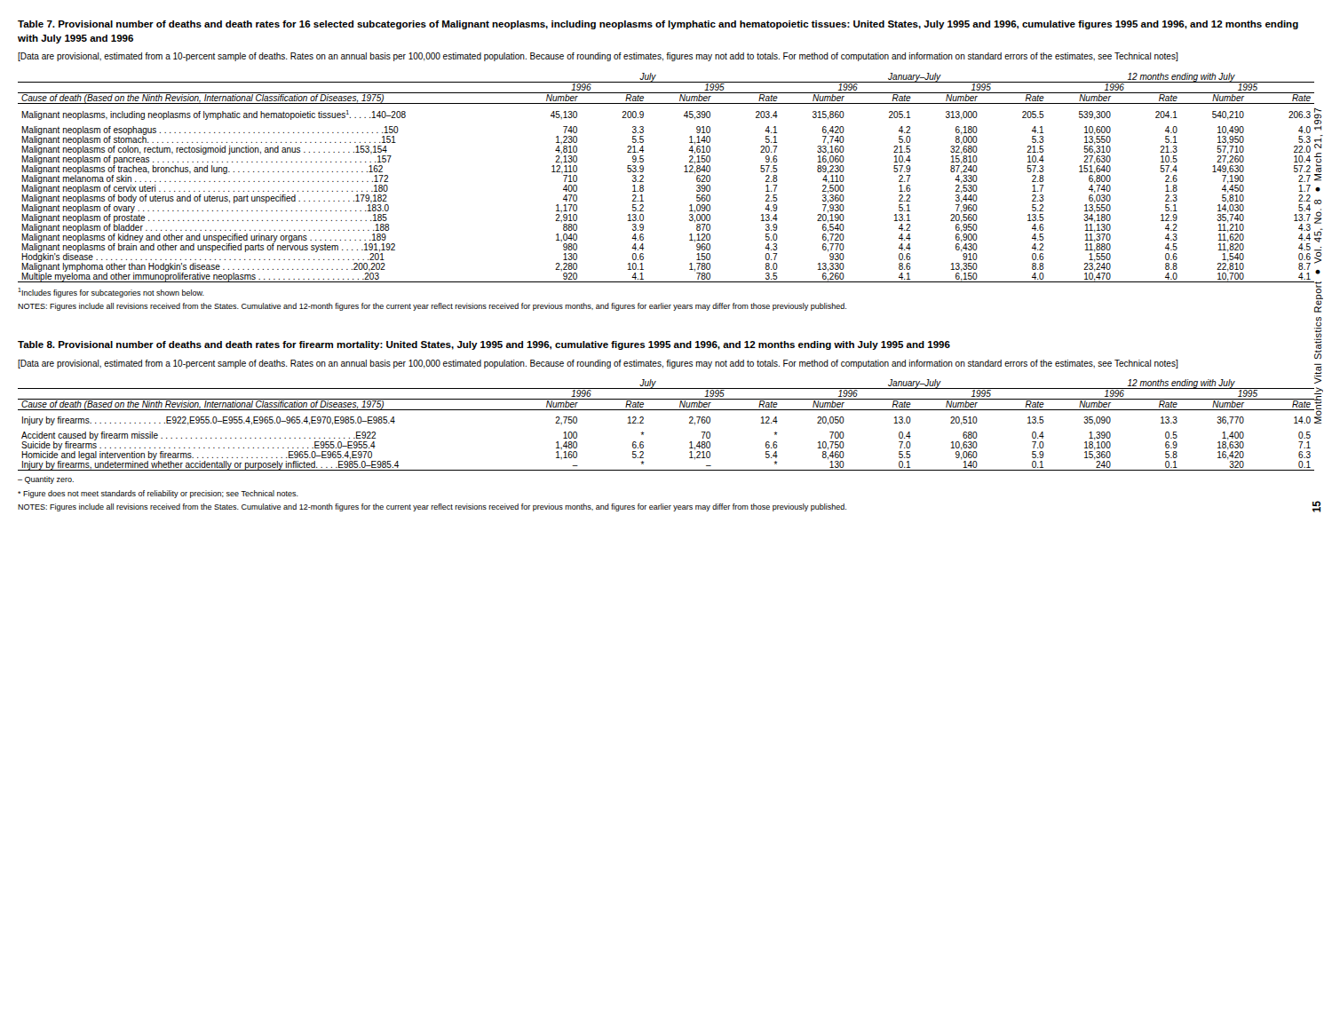Monthly Vital Statistics Report ● Vol. 45, No. 8 ● March 21, 1997
15
Table 7. Provisional number of deaths and death rates for 16 selected subcategories of Malignant neoplasms, including neoplasms of lymphatic and hematopoietic tissues: United States, July 1995 and 1996, cumulative figures 1995 and 1996, and 12 months ending with July 1995 and 1996
[Data are provisional, estimated from a 10-percent sample of deaths. Rates on an annual basis per 100,000 estimated population. Because of rounding of estimates, figures may not add to totals. For method of computation and information on standard errors of the estimates, see Technical notes]
| | July | January–July | 12 months ending with July |
| --- | --- | --- | --- |
| | 1996 | 1995 | 1996 | 1995 | 1996 | 1995 |
| Cause of death (Based on the Ninth Revision, International Classification of Diseases, 1975) | Number | Rate | Number | Rate | Number | Rate | Number | Rate | Number | Rate | Number | Rate |
| Malignant neoplasms, including neoplasms of lymphatic and hematopoietic tissues 1 . . . . .140–208 | 45,130 | 200.9 | 45,390 | 203.4 | 315,860 | 205.1 | 313,000 | 205.5 | 539,300 | 204.1 | 540,210 | 206.3 |
| Malignant neoplasm of esophagus . . . . . . . . . . . . . . . . . . . . . . . . . . . . . . . . . . . . . . . . . . . . . . 150 | 740 | 3.3 | 910 | 4.1 | 6,420 | 4.2 | 6,180 | 4.1 | 10,600 | 4.0 | 10,490 | 4.0 |
| Malignant neoplasm of stomach . . . . . . . . . . . . . . . . . . . . . . . . . . . . . . . . . . . . . . . . . . . . . . . . 151 | 1,230 | 5.5 | 1,140 | 5.1 | 7,740 | 5.0 | 8,000 | 5.3 | 13,550 | 5.1 | 13,950 | 5.3 |
| Malignant neoplasms of colon, rectum, rectosigmoid junction, and anus . . . . . . . . . . . 153,154 | 4,810 | 21.4 | 4,610 | 20.7 | 33,160 | 21.5 | 32,680 | 21.5 | 56,310 | 21.3 | 57,710 | 22.0 |
| Malignant neoplasm of pancreas . . . . . . . . . . . . . . . . . . . . . . . . . . . . . . . . . . . . . . . . . . . . . . 157 | 2,130 | 9.5 | 2,150 | 9.6 | 16,060 | 10.4 | 15,810 | 10.4 | 27,630 | 10.5 | 27,260 | 10.4 |
| Malignant neoplasms of trachea, bronchus, and lung . . . . . . . . . . . . . . . . . . . . . . . . . . . . . 162 | 12,110 | 53.9 | 12,840 | 57.5 | 89,230 | 57.9 | 87,240 | 57.3 | 151,640 | 57.4 | 149,630 | 57.2 |
| Malignant melanoma of skin . . . . . . . . . . . . . . . . . . . . . . . . . . . . . . . . . . . . . . . . . . . . . . . . . 172 | 710 | 3.2 | 620 | 2.8 | 4,110 | 2.7 | 4,330 | 2.8 | 6,800 | 2.6 | 7,190 | 2.7 |
| Malignant neoplasm of cervix uteri . . . . . . . . . . . . . . . . . . . . . . . . . . . . . . . . . . . . . . . . . . . . 180 | 400 | 1.8 | 390 | 1.7 | 2,500 | 1.6 | 2,530 | 1.7 | 4,740 | 1.8 | 4,450 | 1.7 |
| Malignant neoplasms of body of uterus and of uterus, part unspecified . . . . . . . . . . . . 179,182 | 470 | 2.1 | 560 | 2.5 | 3,360 | 2.2 | 3,440 | 2.3 | 6,030 | 2.3 | 5,810 | 2.2 |
| Malignant neoplasm of ovary . . . . . . . . . . . . . . . . . . . . . . . . . . . . . . . . . . . . . . . . . . . . . . . 183.0 | 1,170 | 5.2 | 1,090 | 4.9 | 7,930 | 5.1 | 7,960 | 5.2 | 13,550 | 5.1 | 14,030 | 5.4 |
| Malignant neoplasm of prostate . . . . . . . . . . . . . . . . . . . . . . . . . . . . . . . . . . . . . . . . . . . . . . 185 | 2,910 | 13.0 | 3,000 | 13.4 | 20,190 | 13.1 | 20,560 | 13.5 | 34,180 | 12.9 | 35,740 | 13.7 |
| Malignant neoplasm of bladder . . . . . . . . . . . . . . . . . . . . . . . . . . . . . . . . . . . . . . . . . . . . . . . 188 | 880 | 3.9 | 870 | 3.9 | 6,540 | 4.2 | 6,950 | 4.6 | 11,130 | 4.2 | 11,210 | 4.3 |
| Malignant neoplasms of kidney and other and unspecified urinary organs . . . . . . . . . . . . . 189 | 1,040 | 4.6 | 1,120 | 5.0 | 6,720 | 4.4 | 6,900 | 4.5 | 11,370 | 4.3 | 11,620 | 4.4 |
| Malignant neoplasms of brain and other and unspecified parts of nervous system . . . . . 191,192 | 980 | 4.4 | 960 | 4.3 | 6,770 | 4.4 | 6,430 | 4.2 | 11,880 | 4.5 | 11,820 | 4.5 |
| Hodgkin's disease . . . . . . . . . . . . . . . . . . . . . . . . . . . . . . . . . . . . . . . . . . . . . . . . . . . . . . . . 201 | 130 | 0.6 | 150 | 0.7 | 930 | 0.6 | 910 | 0.6 | 1,550 | 0.6 | 1,540 | 0.6 |
| Malignant lymphoma other than Hodgkin's disease . . . . . . . . . . . . . . . . . . . . . . . . . . . 200,202 | 2,280 | 10.1 | 1,780 | 8.0 | 13,330 | 8.6 | 13,350 | 8.8 | 23,240 | 8.8 | 22,810 | 8.7 |
| Multiple myeloma and other immunoproliferative neoplasms . . . . . . . . . . . . . . . . . . . . . . 203 | 920 | 4.1 | 780 | 3.5 | 6,260 | 4.1 | 6,150 | 4.0 | 10,470 | 4.0 | 10,700 | 4.1 |
1Includes figures for subcategories not shown below.
NOTES: Figures include all revisions received from the States. Cumulative and 12-month figures for the current year reflect revisions received for previous months, and figures for earlier years may differ from those previously published.
Table 8. Provisional number of deaths and death rates for firearm mortality: United States, July 1995 and 1996, cumulative figures 1995 and 1996, and 12 months ending with July 1995 and 1996
[Data are provisional, estimated from a 10-percent sample of deaths. Rates on an annual basis per 100,000 estimated population. Because of rounding of estimates, figures may not add to totals. For method of computation and information on standard errors of the estimates, see Technical notes]
| | July | January–July | 12 months ending with July |
| --- | --- | --- | --- |
| | 1996 | 1995 | 1996 | 1995 | 1996 | 1995 |
| Cause of death (Based on the Ninth Revision, International Classification of Diseases, 1975) | Number | Rate | Number | Rate | Number | Rate | Number | Rate | Number | Rate | Number | Rate |
| Injury by firearms . . . . . . . . . . . . . . . . E922,E955.0–E955.4,E965.0–965.4,E970,E985.0–E985.4 | 2,750 | 12.2 | 2,760 | 12.4 | 20,050 | 13.0 | 20,510 | 13.5 | 35,090 | 13.3 | 36,770 | 14.0 |
| Accident caused by firearm missile . . . . . . . . . . . . . . . . . . . . . . . . . . . . . . . . . . . . . . . . E922 | 100 | * | 70 | * | 700 | 0.4 | 680 | 0.4 | 1,390 | 0.5 | 1,400 | 0.5 |
| Suicide by firearms . . . . . . . . . . . . . . . . . . . . . . . . . . . . . . . . . . . . . . . . . . . . E955.0–E955.4 | 1,480 | 6.6 | 1,480 | 6.6 | 10,750 | 7.0 | 10,630 | 7.0 | 18,100 | 6.9 | 18,630 | 7.1 |
| Homicide and legal intervention by firearms . . . . . . . . . . . . . . . . . . . . E965.0–E965.4,E970 | 1,160 | 5.2 | 1,210 | 5.4 | 8,460 | 5.5 | 9,060 | 5.9 | 15,360 | 5.8 | 16,420 | 6.3 |
| Injury by firearms, undetermined whether accidentally or purposely inflicted. . . . . E985.0–E985.4 | – | * | – | * | 130 | 0.1 | 140 | 0.1 | 240 | 0.1 | 320 | 0.1 |
– Quantity zero.
* Figure does not meet standards of reliability or precision; see Technical notes.
NOTES: Figures include all revisions received from the States. Cumulative and 12-month figures for the current year reflect revisions received for previous months, and figures for earlier years may differ from those previously published.